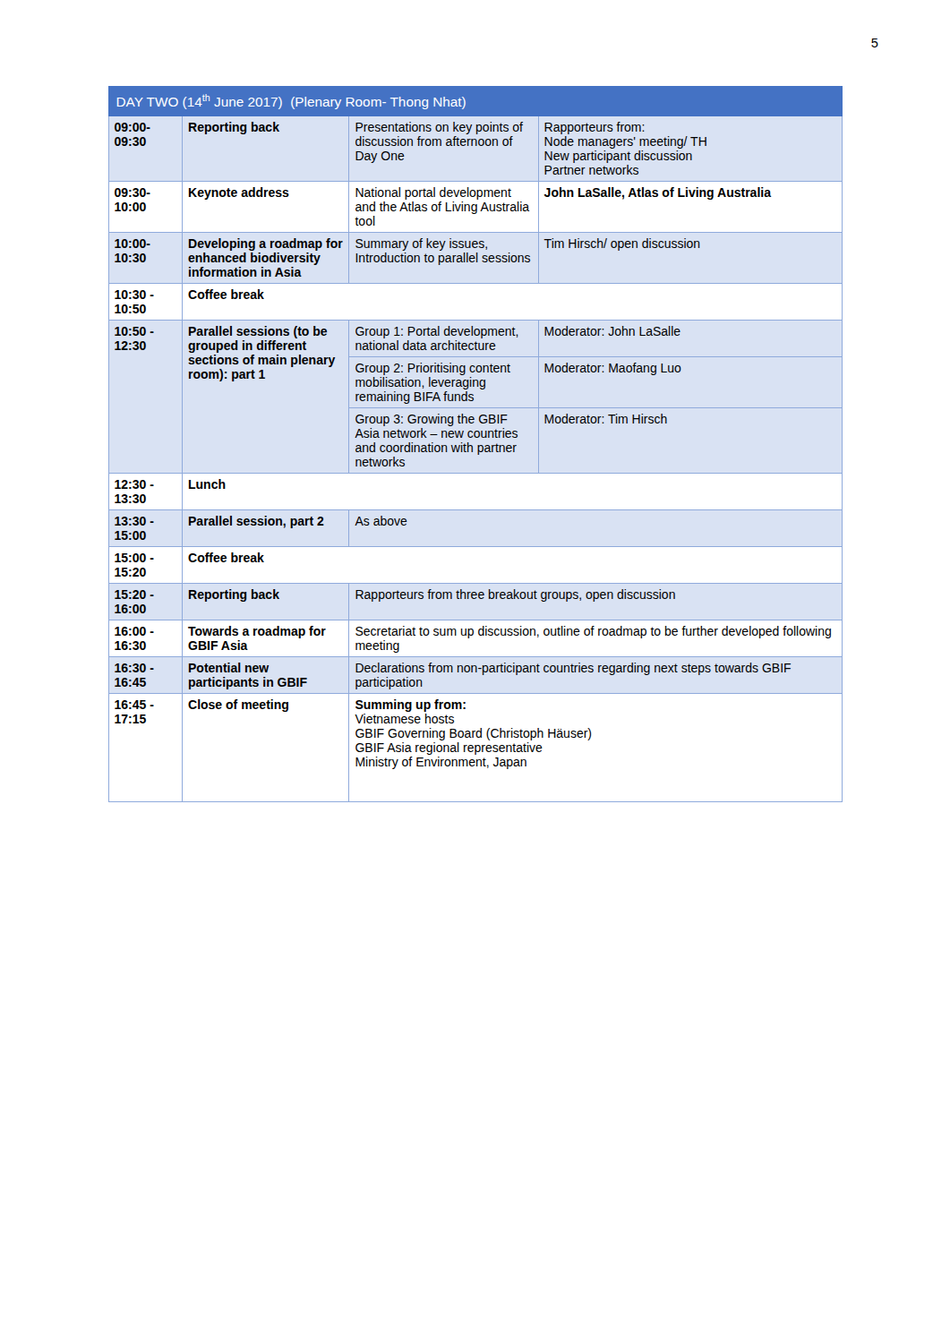5
| DAY TWO (14 th June 2017) (Plenary Room- Thong Nhat) |
| 09:00-09:30 | Reporting back | Presentations on key points of discussion from afternoon of Day One | Rapporteurs from: Node managers' meeting/ TH New participant discussion Partner networks |
| 09:30-10:00 | Keynote address | National portal development and the Atlas of Living Australia tool | John LaSalle, Atlas of Living Australia |
| 10:00-10:30 | Developing a roadmap for enhanced biodiversity information in Asia | Summary of key issues, Introduction to parallel sessions | Tim Hirsch/ open discussion |
| 10:30 - 10:50 | Coffee break |
| 10:50 - 12:30 | Parallel sessions (to be grouped in different sections of main plenary room): part 1 | Group 1: Portal development, national data architecture | Moderator: John LaSalle |
| Group 2: Prioritising content mobilisation, leveraging remaining BIFA funds | Moderator: Maofang Luo |
| Group 3: Growing the GBIF Asia network – new countries and coordination with partner networks | Moderator: Tim Hirsch |
| 12:30 - 13:30 | Lunch |
| 13:30 - 15:00 | Parallel session, part 2 | As above |
| 15:00 - 15:20 | Coffee break |
| 15:20 - 16:00 | Reporting back | Rapporteurs from three breakout groups, open discussion |
| 16:00 - 16:30 | Towards a roadmap for GBIF Asia | Secretariat to sum up discussion, outline of roadmap to be further developed following meeting |
| 16:30 - 16:45 | Potential new participants in GBIF | Declarations from non-participant countries regarding next steps towards GBIF participation |
| 16:45 - 17:15 | Close of meeting | Summing up from: Vietnamese hosts GBIF Governing Board (Christoph Häuser) GBIF Asia regional representative Ministry of Environment, Japan |